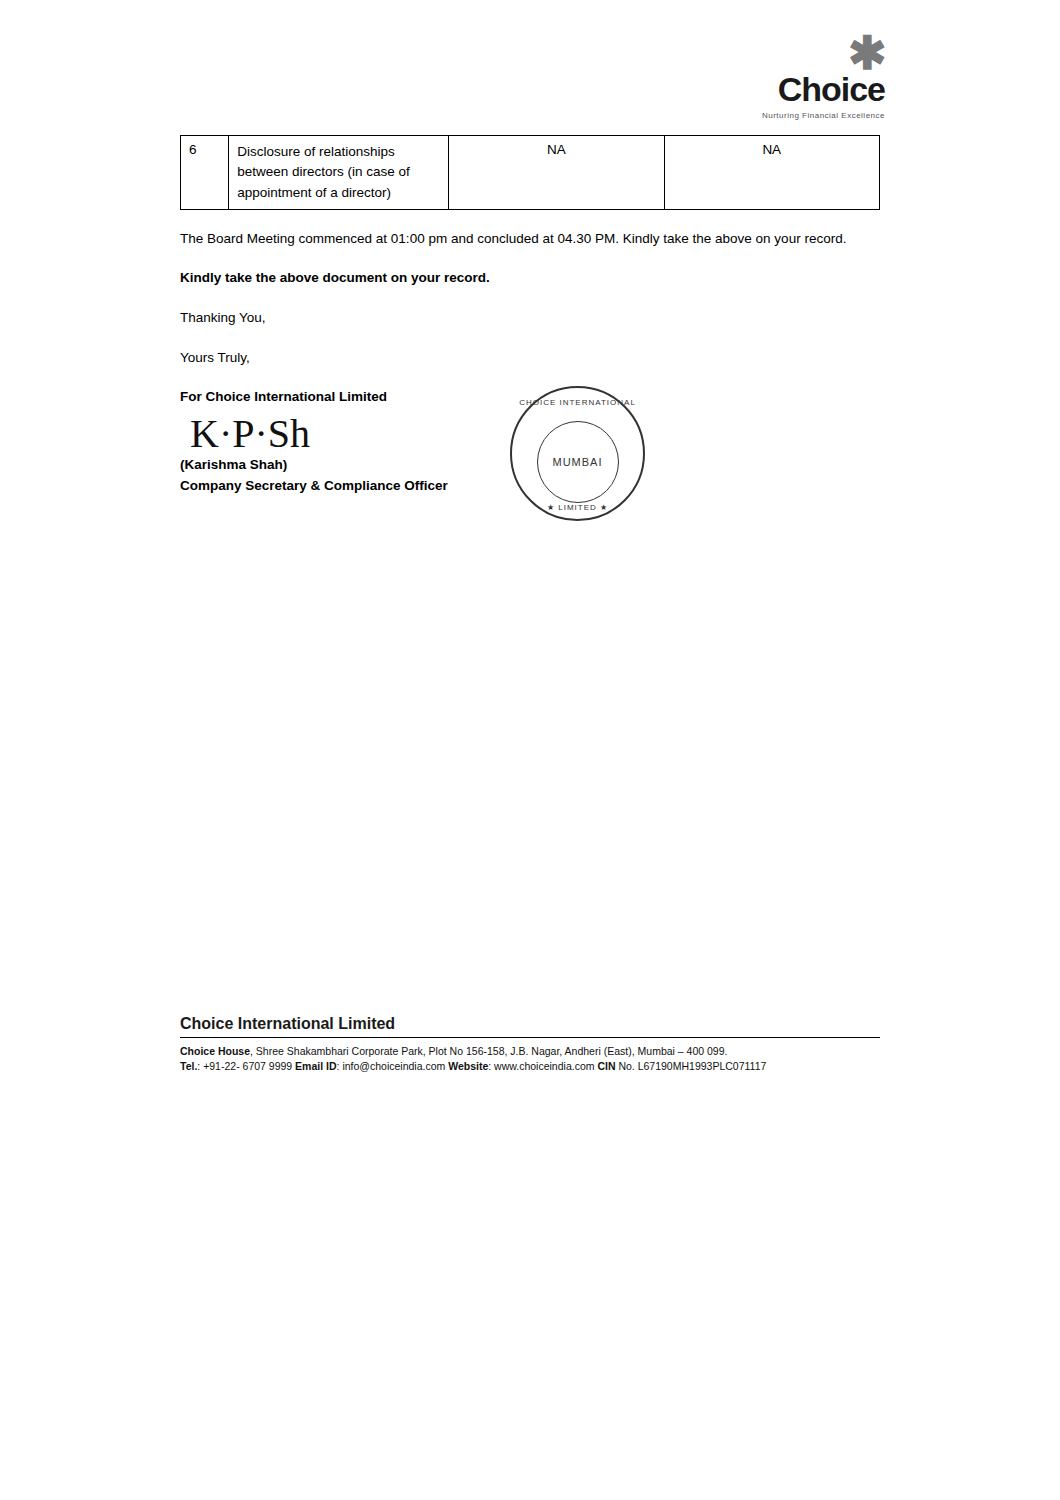✱
Choice
Nurturing Financial Excellence
| 6 | Disclosure of relationships between directors (in case of appointment of a director) | NA | NA |
The Board Meeting commenced at 01:00 pm and concluded at 04.30 PM. Kindly take the above on your record.
Kindly take the above document on your record.
Thanking You,
Yours Truly,
For Choice International Limited
K·P·Sh
(Karishma Shah)
Company Secretary & Compliance Officer
CHOICE INTERNATIONAL
MUMBAI
★ LIMITED ★
Choice International Limited
Choice House, Shree Shakambhari Corporate Park, Plot No 156-158, J.B. Nagar, Andheri (East), Mumbai – 400 099.
Tel.: +91-22- 6707 9999 Email ID: info@choiceindia.com Website: www.choiceindia.com CIN No. L67190MH1993PLC071117